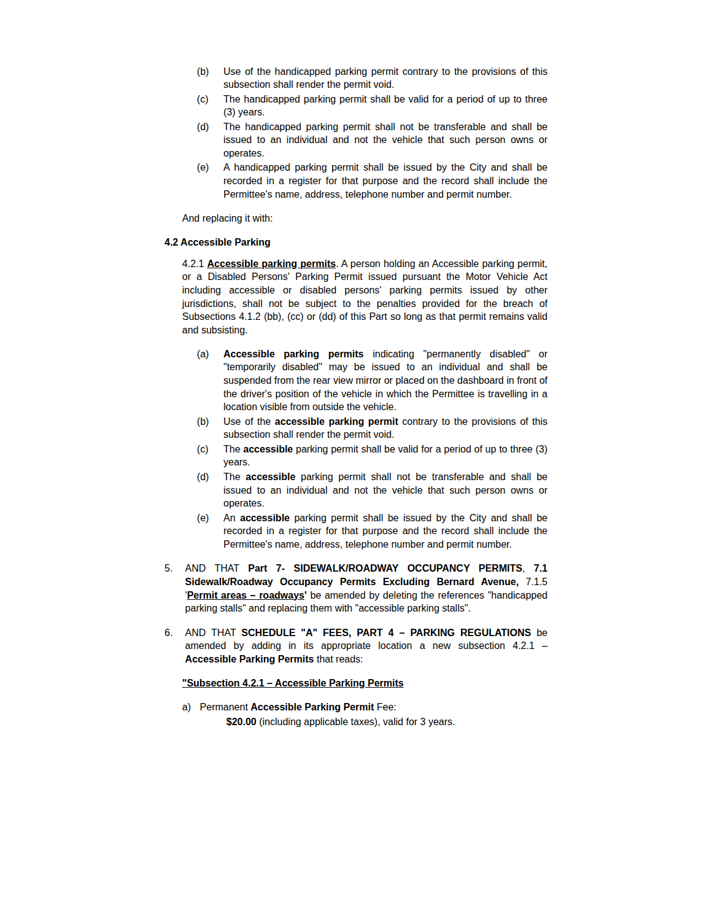(b)
Use of the handicapped parking permit contrary to the provisions of this subsection shall render the permit void.
(c)
The handicapped parking permit shall be valid for a period of up to three (3) years.
(d)
The handicapped parking permit shall not be transferable and shall be issued to an individual and not the vehicle that such person owns or operates.
(e)
A handicapped parking permit shall be issued by the City and shall be recorded in a register for that purpose and the record shall include the Permittee's name, address, telephone number and permit number.
And replacing it with:
4.2 Accessible Parking
4.2.1 Accessible parking permits. A person holding an Accessible parking permit, or a Disabled Persons' Parking Permit issued pursuant the Motor Vehicle Act including accessible or disabled persons' parking permits issued by other jurisdictions, shall not be subject to the penalties provided for the breach of Subsections 4.1.2 (bb), (cc) or (dd) of this Part so long as that permit remains valid and subsisting.
(a)
Accessible parking permits indicating "permanently disabled" or "temporarily disabled" may be issued to an individual and shall be suspended from the rear view mirror or placed on the dashboard in front of the driver's position of the vehicle in which the Permittee is travelling in a location visible from outside the vehicle.
(b)
Use of the accessible parking permit contrary to the provisions of this subsection shall render the permit void.
(c)
The accessible parking permit shall be valid for a period of up to three (3) years.
(d)
The accessible parking permit shall not be transferable and shall be issued to an individual and not the vehicle that such person owns or operates.
(e)
An accessible parking permit shall be issued by the City and shall be recorded in a register for that purpose and the record shall include the Permittee's name, address, telephone number and permit number.
5.
AND THAT Part 7- SIDEWALK/ROADWAY OCCUPANCY PERMITS, 7.1 Sidewalk/Roadway Occupancy Permits Excluding Bernard Avenue, 7.1.5 'Permit areas – roadways' be amended by deleting the references "handicapped parking stalls" and replacing them with "accessible parking stalls".
6.
AND THAT SCHEDULE "A" FEES, PART 4 – PARKING REGULATIONS be amended by adding in its appropriate location a new subsection 4.2.1 – Accessible Parking Permits that reads:
"Subsection 4.2.1 – Accessible Parking Permits
a)
Permanent Accessible Parking Permit Fee:
$20.00 (including applicable taxes), valid for 3 years.